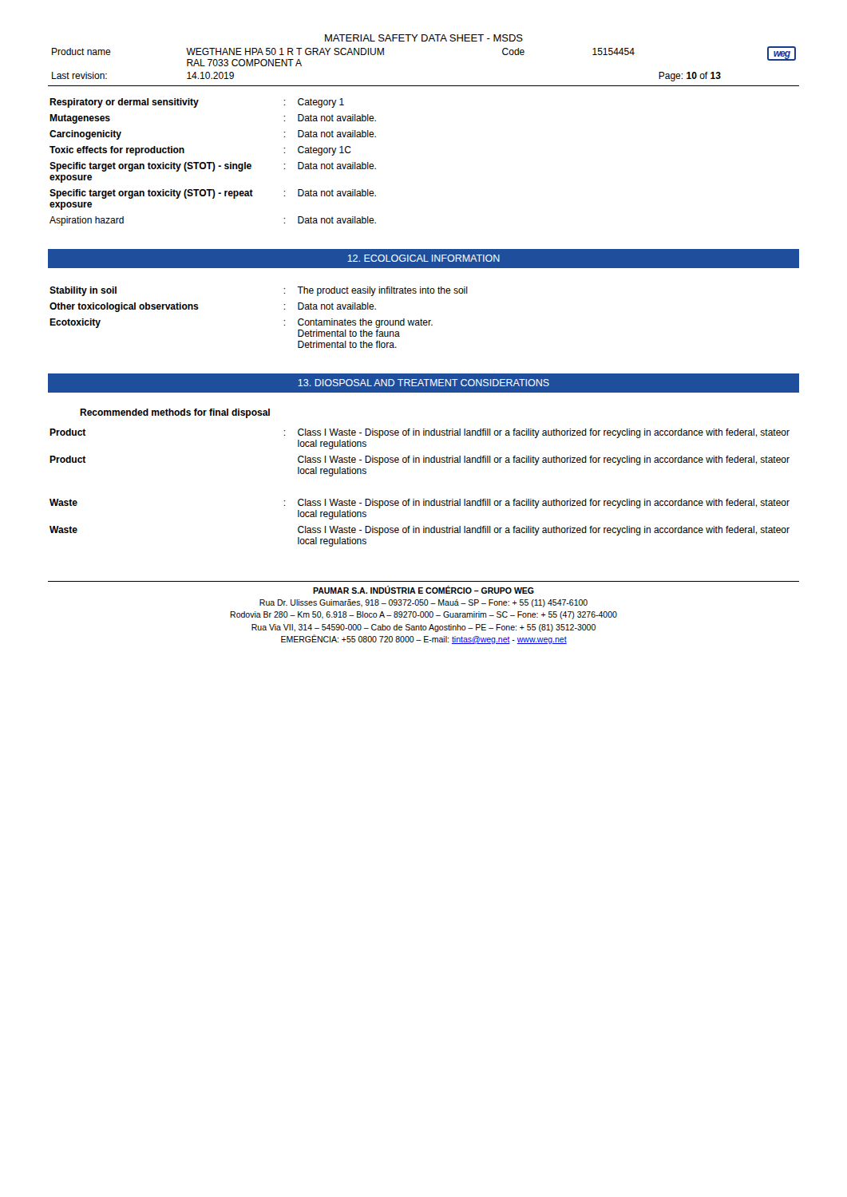MATERIAL SAFETY DATA SHEET - MSDS
| Product name | WEGTHANE HPA 50 1 R T GRAY SCANDIUM RAL 7033 COMPONENT A | Code | 15154454 | weg |
| Last revision: | 14.10.2019 | Page: 10 of 13 |
| Respiratory or dermal sensitivity | : | Category 1 |
| Mutageneses | : | Data not available. |
| Carcinogenicity | : | Data not available. |
| Toxic effects for reproduction | : | Category 1C |
| Specific target organ toxicity (STOT) - single exposure | : | Data not available. |
| Specific target organ toxicity (STOT) - repeat exposure | : | Data not available. |
| Aspiration hazard | : | Data not available. |
12. ECOLOGICAL INFORMATION
| Stability in soil | : | The product easily infiltrates into the soil |
| Other toxicological observations | : | Data not available. |
| Ecotoxicity | : | Contaminates the ground water. Detrimental to the fauna Detrimental to the flora. |
13. DIOSPOSAL AND TREATMENT CONSIDERATIONS
Recommended methods for final disposal
| Product | : | Class I Waste - Dispose of in industrial landfill or a facility authorized for recycling in accordance with federal, stateor local regulations |
| Product | | Class I Waste - Dispose of in industrial landfill or a facility authorized for recycling in accordance with federal, stateor local regulations |
| Waste | : | Class I Waste - Dispose of in industrial landfill or a facility authorized for recycling in accordance with federal, stateor local regulations |
| Waste | | Class I Waste - Dispose of in industrial landfill or a facility authorized for recycling in accordance with federal, stateor local regulations |
PAUMAR S.A. INDÚSTRIA E COMÉRCIO – GRUPO WEG
Rua Dr. Ulisses Guimarães, 918 – 09372-050 – Mauá – SP – Fone: + 55 (11) 4547-6100
Rodovia Br 280 – Km 50, 6.918 – Bloco A – 89270-000 – Guaramirim – SC – Fone: + 55 (47) 3276-4000
Rua Via VII, 314 – 54590-000 – Cabo de Santo Agostinho – PE – Fone: + 55 (81) 3512-3000
EMERGÊNCIA: +55 0800 720 8000 – E-mail: tintas@weg.net - www.weg.net